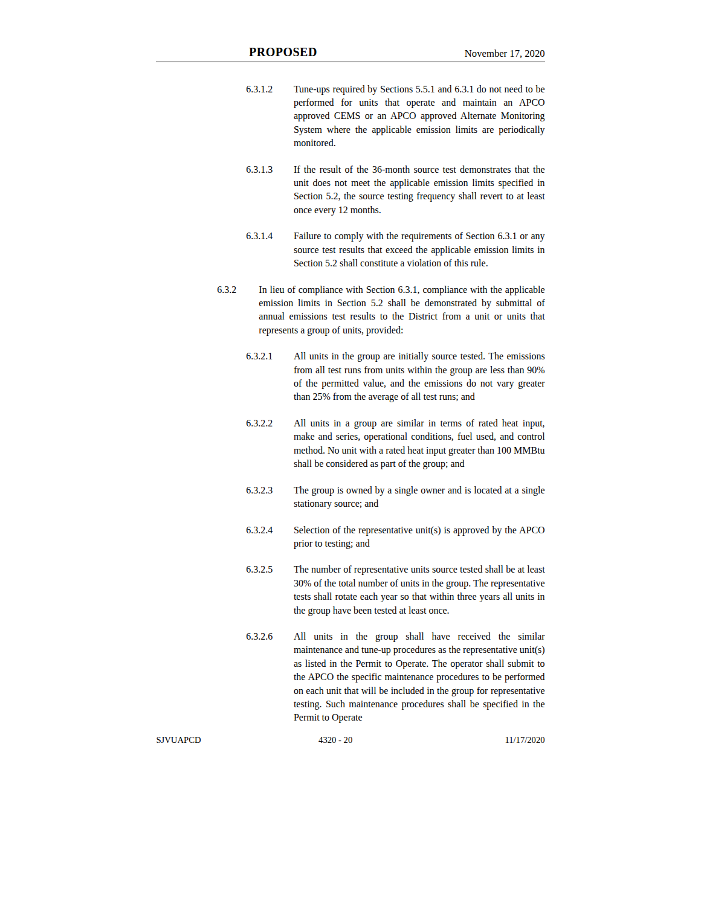PROPOSED
November 17, 2020
6.3.1.2
Tune-ups required by Sections 5.5.1 and 6.3.1 do not need to be performed for units that operate and maintain an APCO approved CEMS or an APCO approved Alternate Monitoring System where the applicable emission limits are periodically monitored.
6.3.1.3
If the result of the 36-month source test demonstrates that the unit does not meet the applicable emission limits specified in Section 5.2, the source testing frequency shall revert to at least once every 12 months.
6.3.1.4
Failure to comply with the requirements of Section 6.3.1 or any source test results that exceed the applicable emission limits in Section 5.2 shall constitute a violation of this rule.
6.3.2
In lieu of compliance with Section 6.3.1, compliance with the applicable emission limits in Section 5.2 shall be demonstrated by submittal of annual emissions test results to the District from a unit or units that represents a group of units, provided:
6.3.2.1
All units in the group are initially source tested. The emissions from all test runs from units within the group are less than 90% of the permitted value, and the emissions do not vary greater than 25% from the average of all test runs; and
6.3.2.2
All units in a group are similar in terms of rated heat input, make and series, operational conditions, fuel used, and control method. No unit with a rated heat input greater than 100 MMBtu shall be considered as part of the group; and
6.3.2.3
The group is owned by a single owner and is located at a single stationary source; and
6.3.2.4
Selection of the representative unit(s) is approved by the APCO prior to testing; and
6.3.2.5
The number of representative units source tested shall be at least 30% of the total number of units in the group. The representative tests shall rotate each year so that within three years all units in the group have been tested at least once.
6.3.2.6
All units in the group shall have received the similar maintenance and tune-up procedures as the representative unit(s) as listed in the Permit to Operate. The operator shall submit to the APCO the specific maintenance procedures to be performed on each unit that will be included in the group for representative testing. Such maintenance procedures shall be specified in the Permit to Operate
SJVUAPCD
4320 - 20
11/17/2020